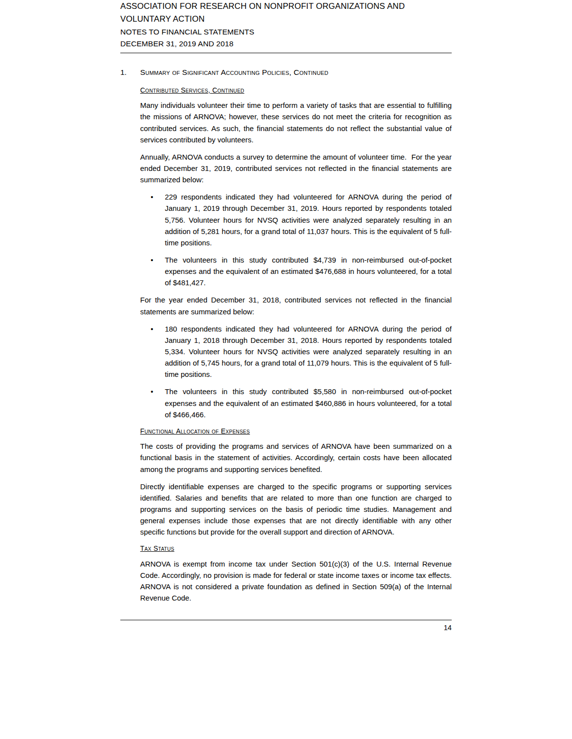ASSOCIATION FOR RESEARCH ON NONPROFIT ORGANIZATIONS AND VOLUNTARY ACTION
NOTES TO FINANCIAL STATEMENTS
DECEMBER 31, 2019 AND 2018
1.
Summary of Significant Accounting Policies, Continued
Contributed Services, Continued
Many individuals volunteer their time to perform a variety of tasks that are essential to fulfilling the missions of ARNOVA; however, these services do not meet the criteria for recognition as contributed services. As such, the financial statements do not reflect the substantial value of services contributed by volunteers.
Annually, ARNOVA conducts a survey to determine the amount of volunteer time. For the year ended December 31, 2019, contributed services not reflected in the financial statements are summarized below:
229 respondents indicated they had volunteered for ARNOVA during the period of January 1, 2019 through December 31, 2019. Hours reported by respondents totaled 5,756. Volunteer hours for NVSQ activities were analyzed separately resulting in an addition of 5,281 hours, for a grand total of 11,037 hours. This is the equivalent of 5 full-time positions.
The volunteers in this study contributed $4,739 in non-reimbursed out-of-pocket expenses and the equivalent of an estimated $476,688 in hours volunteered, for a total of $481,427.
For the year ended December 31, 2018, contributed services not reflected in the financial statements are summarized below:
180 respondents indicated they had volunteered for ARNOVA during the period of January 1, 2018 through December 31, 2018. Hours reported by respondents totaled 5,334. Volunteer hours for NVSQ activities were analyzed separately resulting in an addition of 5,745 hours, for a grand total of 11,079 hours. This is the equivalent of 5 full-time positions.
The volunteers in this study contributed $5,580 in non-reimbursed out-of-pocket expenses and the equivalent of an estimated $460,886 in hours volunteered, for a total of $466,466.
Functional Allocation of Expenses
The costs of providing the programs and services of ARNOVA have been summarized on a functional basis in the statement of activities. Accordingly, certain costs have been allocated among the programs and supporting services benefited.
Directly identifiable expenses are charged to the specific programs or supporting services identified. Salaries and benefits that are related to more than one function are charged to programs and supporting services on the basis of periodic time studies. Management and general expenses include those expenses that are not directly identifiable with any other specific functions but provide for the overall support and direction of ARNOVA.
Tax Status
ARNOVA is exempt from income tax under Section 501(c)(3) of the U.S. Internal Revenue Code. Accordingly, no provision is made for federal or state income taxes or income tax effects. ARNOVA is not considered a private foundation as defined in Section 509(a) of the Internal Revenue Code.
14